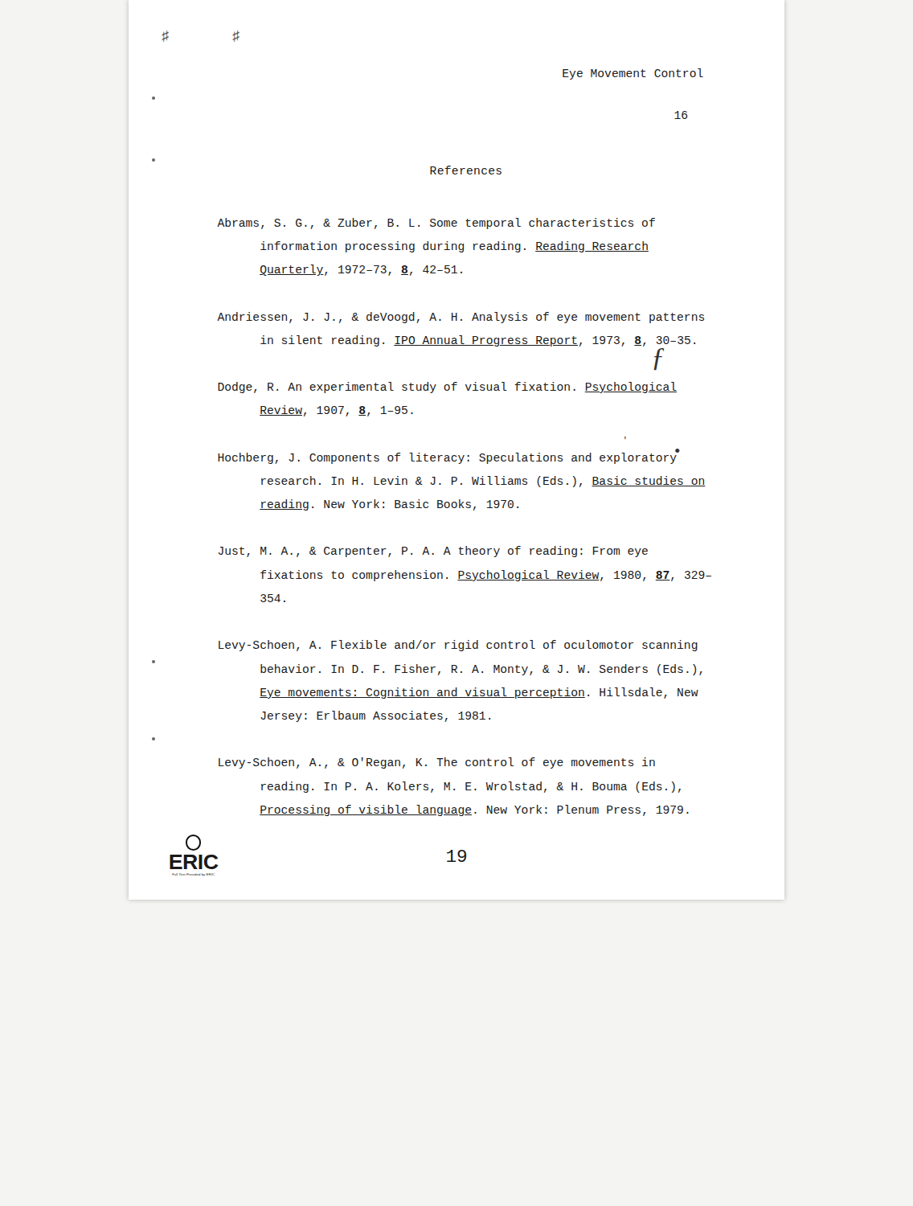♯ ♯
Eye Movement Control
16
References
Abrams, S. G., & Zuber, B. L. Some temporal characteristics of information processing during reading. Reading Research Quarterly, 1972–73, 8, 42–51.
Andriessen, J. J., & deVoogd, A. H. Analysis of eye movement patterns in silent reading. IPO Annual Progress Report, 1973, 8, 30–35.
Dodge, R. An experimental study of visual fixation. Psychological Review, 1907, 8, 1–95.
Hochberg, J. Components of literacy: Speculations and exploratory research. In H. Levin & J. P. Williams (Eds.), Basic studies on reading. New York: Basic Books, 1970.
Just, M. A., & Carpenter, P. A. A theory of reading: From eye fixations to comprehension. Psychological Review, 1980, 87, 329–354.
Levy-Schoen, A. Flexible and/or rigid control of oculomotor scanning behavior. In D. F. Fisher, R. A. Monty, & J. W. Senders (Eds.), Eye movements: Cognition and visual perception. Hillsdale, New Jersey: Erlbaum Associates, 1981.
Levy-Schoen, A., & O'Regan, K. The control of eye movements in reading. In P. A. Kolers, M. E. Wrolstad, & H. Bouma (Eds.), Processing of visible language. New York: Plenum Press, 1979.
ƒ • '
ERIC
Full Text Provided by ERIC
19